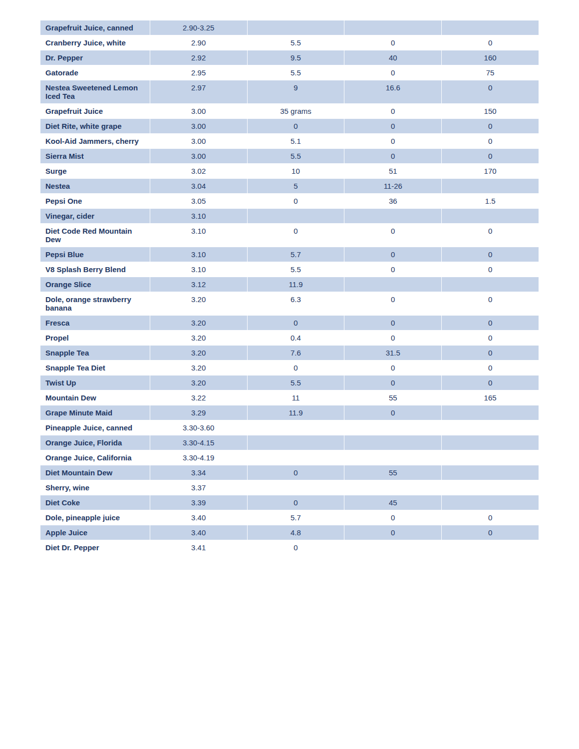| Grapefruit Juice, canned | 2.90-3.25 | | | |
| Cranberry Juice, white | 2.90 | 5.5 | 0 | 0 |
| Dr. Pepper | 2.92 | 9.5 | 40 | 160 |
| Gatorade | 2.95 | 5.5 | 0 | 75 |
| Nestea Sweetened Lemon Iced Tea | 2.97 | 9 | 16.6 | 0 |
| Grapefruit Juice | 3.00 | 35 grams | 0 | 150 |
| Diet Rite, white grape | 3.00 | 0 | 0 | 0 |
| Kool-Aid Jammers, cherry | 3.00 | 5.1 | 0 | 0 |
| Sierra Mist | 3.00 | 5.5 | 0 | 0 |
| Surge | 3.02 | 10 | 51 | 170 |
| Nestea | 3.04 | 5 | 11-26 | |
| Pepsi One | 3.05 | 0 | 36 | 1.5 |
| Vinegar, cider | 3.10 | | | |
| Diet Code Red Mountain Dew | 3.10 | 0 | 0 | 0 |
| Pepsi Blue | 3.10 | 5.7 | 0 | 0 |
| V8 Splash Berry Blend | 3.10 | 5.5 | 0 | 0 |
| Orange Slice | 3.12 | 11.9 | | |
| Dole, orange strawberry banana | 3.20 | 6.3 | 0 | 0 |
| Fresca | 3.20 | 0 | 0 | 0 |
| Propel | 3.20 | 0.4 | 0 | 0 |
| Snapple Tea | 3.20 | 7.6 | 31.5 | 0 |
| Snapple Tea Diet | 3.20 | 0 | 0 | 0 |
| Twist Up | 3.20 | 5.5 | 0 | 0 |
| Mountain Dew | 3.22 | 11 | 55 | 165 |
| Grape Minute Maid | 3.29 | 11.9 | 0 | |
| Pineapple Juice, canned | 3.30-3.60 | | | |
| Orange Juice, Florida | 3.30-4.15 | | | |
| Orange Juice, California | 3.30-4.19 | | | |
| Diet Mountain Dew | 3.34 | 0 | 55 | |
| Sherry, wine | 3.37 | | | |
| Diet Coke | 3.39 | 0 | 45 | |
| Dole, pineapple juice | 3.40 | 5.7 | 0 | 0 |
| Apple Juice | 3.40 | 4.8 | 0 | 0 |
| Diet Dr. Pepper | 3.41 | 0 | | |